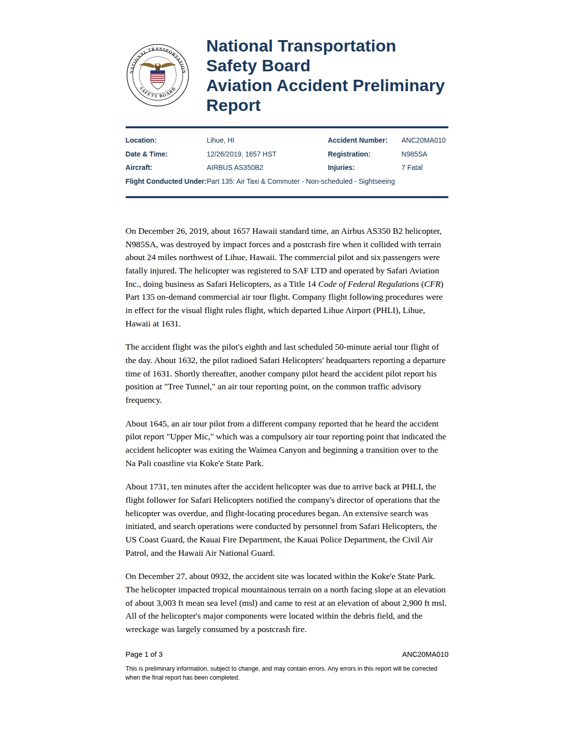NATIONAL TRANSPORTATION SAFETY BOARD
National Transportation Safety Board
Aviation Accident Preliminary Report
| Location: | Lihue, HI | Accident Number: | ANC20MA010 |
| Date & Time: | 12/26/2019, 1657 HST | Registration: | N985SA |
| Aircraft: | AIRBUS AS350B2 | Injuries: | 7 Fatal |
| Flight Conducted Under: | Part 135: Air Taxi & Commuter - Non-scheduled - Sightseeing |
On December 26, 2019, about 1657 Hawaii standard time, an Airbus AS350 B2 helicopter, N985SA, was destroyed by impact forces and a postcrash fire when it collided with terrain about 24 miles northwest of Lihue, Hawaii. The commercial pilot and six passengers were fatally injured. The helicopter was registered to SAF LTD and operated by Safari Aviation Inc., doing business as Safari Helicopters, as a Title 14 Code of Federal Regulations (CFR) Part 135 on-demand commercial air tour flight. Company flight following procedures were in effect for the visual flight rules flight, which departed Lihue Airport (PHLI), Lihue, Hawaii at 1631.
The accident flight was the pilot's eighth and last scheduled 50-minute aerial tour flight of the day. About 1632, the pilot radioed Safari Helicopters' headquarters reporting a departure time of 1631. Shortly thereafter, another company pilot heard the accident pilot report his position at "Tree Tunnel," an air tour reporting point, on the common traffic advisory frequency.
About 1645, an air tour pilot from a different company reported that he heard the accident pilot report "Upper Mic," which was a compulsory air tour reporting point that indicated the accident helicopter was exiting the Waimea Canyon and beginning a transition over to the Na Pali coastline via Koke'e State Park.
About 1731, ten minutes after the accident helicopter was due to arrive back at PHLI, the flight follower for Safari Helicopters notified the company's director of operations that the helicopter was overdue, and flight-locating procedures began. An extensive search was initiated, and search operations were conducted by personnel from Safari Helicopters, the US Coast Guard, the Kauai Fire Department, the Kauai Police Department, the Civil Air Patrol, and the Hawaii Air National Guard.
On December 27, about 0932, the accident site was located within the Koke'e State Park. The helicopter impacted tropical mountainous terrain on a north facing slope at an elevation of about 3,003 ft mean sea level (msl) and came to rest at an elevation of about 2,900 ft msl. All of the helicopter's major components were located within the debris field, and the wreckage was largely consumed by a postcrash fire.
Page 1 of 3 ANC20MA010
This is preliminary information, subject to change, and may contain errors. Any errors in this report will be corrected when the final report has been completed.